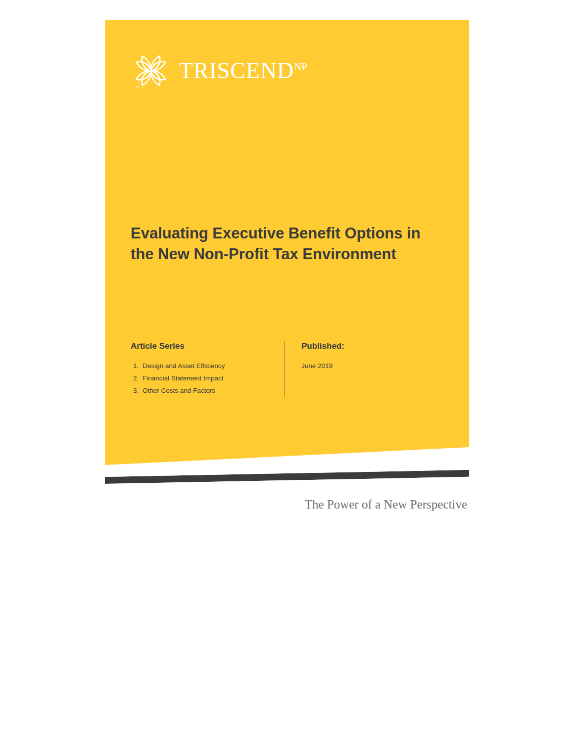™
TRISCENDNP
Evaluating Executive Benefit Options in the New Non-Profit Tax Environment
Article Series
Design and Asset Efficiency
Financial Statement Impact
Other Costs and Factors
Published:
June 2019
The Power of a New Perspective